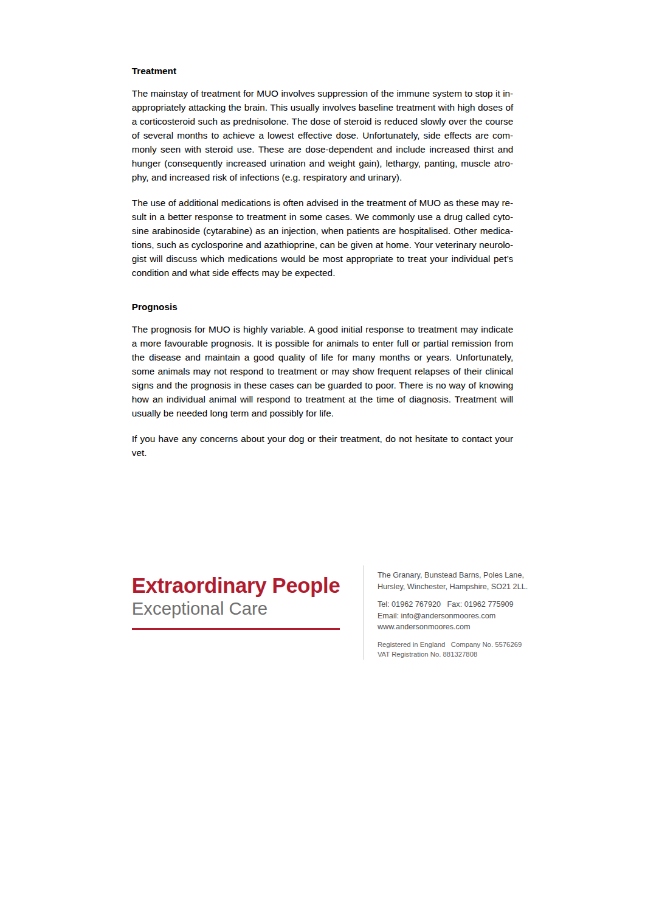Treatment
The mainstay of treatment for MUO involves suppression of the immune system to stop it inappropriately attacking the brain. This usually involves baseline treatment with high doses of a corticosteroid such as prednisolone. The dose of steroid is reduced slowly over the course of several months to achieve a lowest effective dose. Unfortunately, side effects are commonly seen with steroid use. These are dose-dependent and include increased thirst and hunger (consequently increased urination and weight gain), lethargy, panting, muscle atrophy, and increased risk of infections (e.g. respiratory and urinary).
The use of additional medications is often advised in the treatment of MUO as these may result in a better response to treatment in some cases. We commonly use a drug called cytosine arabinoside (cytarabine) as an injection, when patients are hospitalised. Other medications, such as cyclosporine and azathioprine, can be given at home. Your veterinary neurologist will discuss which medications would be most appropriate to treat your individual pet’s condition and what side effects may be expected.
Prognosis
The prognosis for MUO is highly variable. A good initial response to treatment may indicate a more favourable prognosis. It is possible for animals to enter full or partial remission from the disease and maintain a good quality of life for many months or years. Unfortunately, some animals may not respond to treatment or may show frequent relapses of their clinical signs and the prognosis in these cases can be guarded to poor. There is no way of knowing how an individual animal will respond to treatment at the time of diagnosis. Treatment will usually be needed long term and possibly for life.
If you have any concerns about your dog or their treatment, do not hesitate to contact your vet.
Extraordinary People
Exceptional Care
The Granary, Bunstead Barns, Poles Lane,
Hursley, Winchester, Hampshire, SO21 2LL.
Tel: 01962 767920 Fax: 01962 775909
Email: info@andersonmoores.com
www.andersonmoores.com
Registered in England Company No. 5576269
VAT Registration No. 881327808